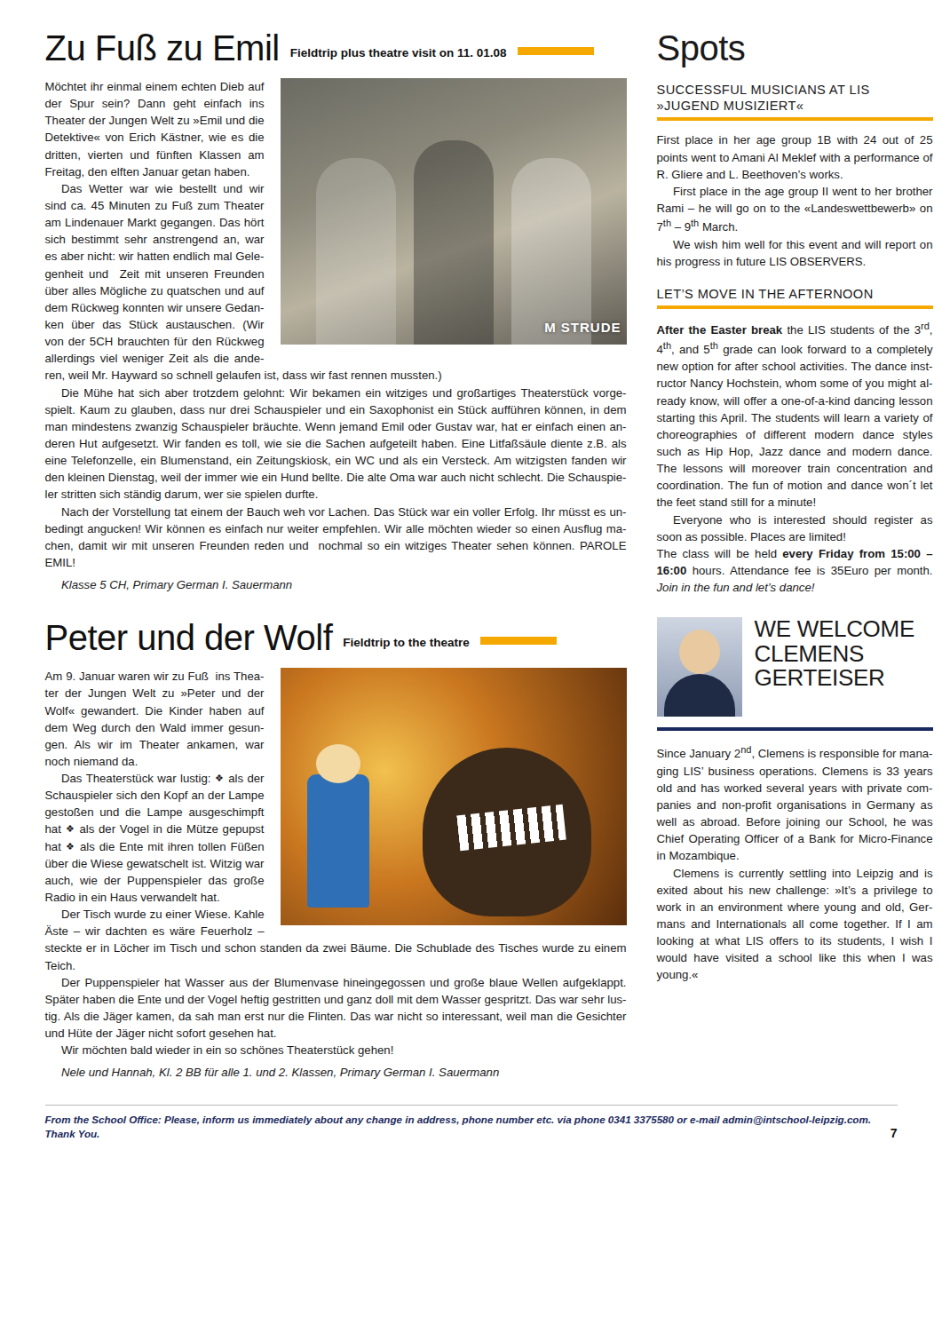Zu Fuß zu Emil Fieldtrip plus theatre visit on 11. 01.08
Möchtet ihr einmal einem echten Dieb auf der Spur sein? Dann geht einfach ins Theater der Jungen Welt zu »Emil und die Detektive« von Erich Kästner, wie es die dritten, vierten und fünften Klassen am Freitag, den elften Januar getan haben.
Das Wetter war wie bestellt und wir sind ca. 45 Minuten zu Fuß zum Theater am Lindenauer Markt gegangen. Das hört sich bestimmt sehr anstrengend an, war es aber nicht: wir hatten endlich mal Gelegenheit und Zeit mit unseren Freunden über alles Mögliche zu quatschen und auf dem Rückweg konnten wir unsere Gedanken über das Stück austauschen. (Wir von der 5CH brauchten für den Rückweg allerdings viel weniger Zeit als die anderen, weil Mr. Hayward so schnell gelaufen ist, dass wir fast rennen mussten.)
Die Mühe hat sich aber trotzdem gelohnt: Wir bekamen ein witziges und großartiges Theaterstück vorgespielt. Kaum zu glauben, dass nur drei Schauspieler und ein Saxophonist ein Stück aufführen können, in dem man mindestens zwanzig Schauspieler bräuchte. Wenn jemand Emil oder Gustav war, hat er einfach einen anderen Hut aufgesetzt. Wir fanden es toll, wie sie die Sachen aufgeteilt haben. Eine Litfaßsäule diente z.B. als eine Telefonzelle, ein Blumenstand, ein Zeitungskiosk, ein WC und als ein Versteck. Am witzigsten fanden wir den kleinen Dienstag, weil der immer wie ein Hund bellte. Die alte Oma war auch nicht schlecht. Die Schauspieler stritten sich ständig darum, wer sie spielen durfte.
Nach der Vorstellung tat einem der Bauch weh vor Lachen. Das Stück war ein voller Erfolg. Ihr müsst es unbedingt angucken! Wir können es einfach nur weiter empfehlen. Wir alle möchten wieder so einen Ausflug machen, damit wir mit unseren Freunden reden und nochmal so ein witziges Theater sehen können. PAROLE EMIL!
Klasse 5 CH, Primary German I. Sauermann
Peter und der Wolf Fieldtrip to the theatre
Am 9. Januar waren wir zu Fuß ins Theater der Jungen Welt zu »Peter und der Wolf« gewandert. Die Kinder haben auf dem Weg durch den Wald immer gesungen. Als wir im Theater ankamen, war noch niemand da.
Das Theaterstück war lustig: ❖ als der Schauspieler sich den Kopf an der Lampe gestoßen und die Lampe ausgeschimpft hat ❖ als der Vogel in die Mütze gepupst hat ❖ als die Ente mit ihren tollen Füßen über die Wiese gewatschelt ist. Witzig war auch, wie der Puppenspieler das große Radio in ein Haus verwandelt hat.
Der Tisch wurde zu einer Wiese. Kahle Äste – wir dachten es wäre Feuerholz – steckte er in Löcher im Tisch und schon standen da zwei Bäume. Die Schublade des Tisches wurde zu einem Teich.
Der Puppenspieler hat Wasser aus der Blumenvase hineingegossen und große blaue Wellen aufgeklappt. Später haben die Ente und der Vogel heftig gestritten und ganz doll mit dem Wasser gespritzt. Das war sehr lustig. Als die Jäger kamen, da sah man erst nur die Flinten. Das war nicht so interessant, weil man die Gesichter und Hüte der Jäger nicht sofort gesehen hat.
Wir möchten bald wieder in ein so schönes Theaterstück gehen!
Nele und Hannah, Kl. 2 BB für alle 1. und 2. Klassen, Primary German I. Sauermann
Spots
Successful musicians at LIS »Jugend musiziert«
First place in her age group 1B with 24 out of 25 points went to Amani Al Meklef with a performance of R. Gliere and L. Beethoven’s works.
First place in the age group II went to her brother Rami – he will go on to the «Landeswettbewerb» on 7th – 9th March.
We wish him well for this event and will report on his progress in future LIS OBSERVERS.
Let’s move in the afternoon
After the Easter break the LIS students of the 3rd, 4th, and 5th grade can look forward to a completely new option for after school activities. The dance instructor Nancy Hochstein, whom some of you might already know, will offer a one-of-a-kind dancing lesson starting this April. The students will learn a variety of choreographies of different modern dance styles such as Hip Hop, Jazz dance and modern dance. The lessons will moreover train concentration and coordination. The fun of motion and dance won´t let the feet stand still for a minute!
Everyone who is interested should register as soon as possible. Places are limited!
The class will be held every Friday from 15:00 – 16:00 hours. Attendance fee is 35Euro per month. Join in the fun and let’s dance!
WE WELCOME
CLEMENS
GERTEISER
Since January 2nd, Clemens is responsible for managing LIS’ business operations. Clemens is 33 years old and has worked several years with private companies and non-profit organisations in Germany as well as abroad. Before joining our School, he was Chief Operating Officer of a Bank for Micro-Finance in Mozambique.
Clemens is currently settling into Leipzig and is exited about his new challenge: »It’s a privilege to work in an environment where young and old, Germans and Internationals all come together. If I am looking at what LIS offers to its students, I wish I would have visited a school like this when I was young.«
From the School Office: Please, inform us immediately about any change in address, phone number etc. via phone 0341 3375580 or e-mail admin@intschool-leipzig.com. Thank You.
7